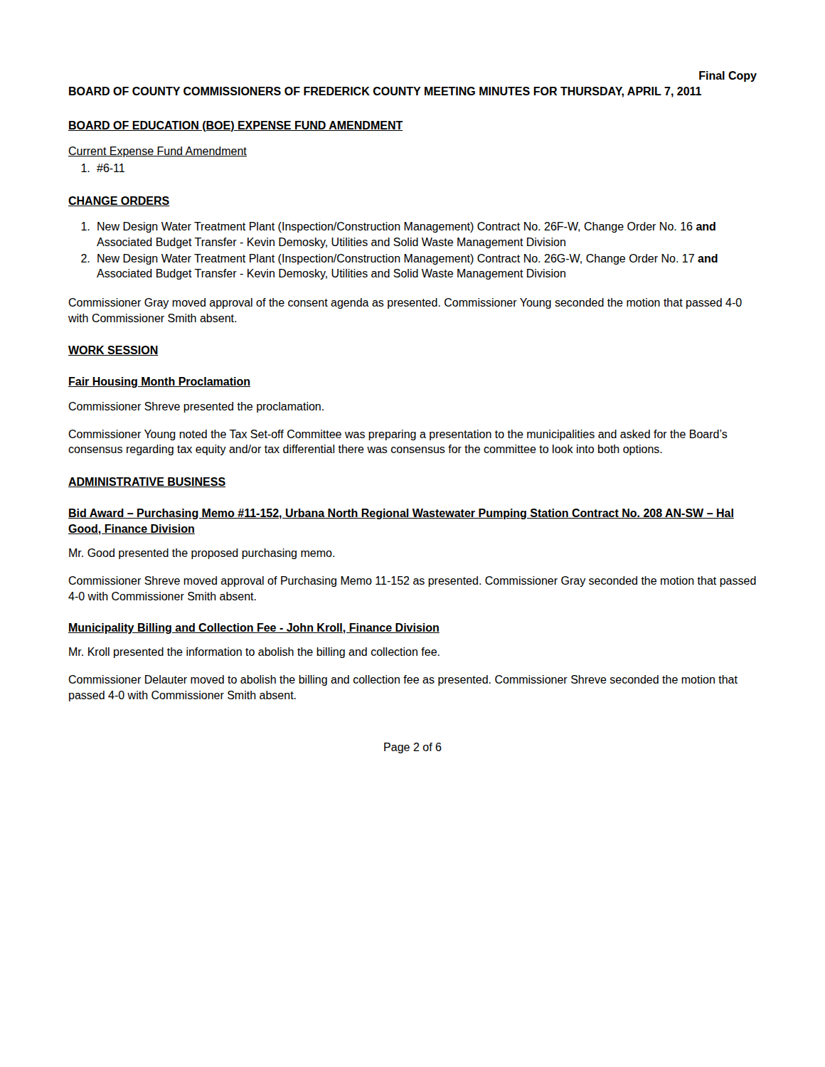Final Copy
BOARD OF COUNTY COMMISSIONERS OF FREDERICK COUNTY MEETING MINUTES FOR THURSDAY, APRIL 7, 2011
BOARD OF EDUCATION (BOE) EXPENSE FUND AMENDMENT
Current Expense Fund Amendment
#6-11
CHANGE ORDERS
New Design Water Treatment Plant (Inspection/Construction Management) Contract No. 26F-W, Change Order No. 16 and Associated Budget Transfer - Kevin Demosky, Utilities and Solid Waste Management Division
New Design Water Treatment Plant (Inspection/Construction Management) Contract No. 26G-W, Change Order No. 17 and Associated Budget Transfer - Kevin Demosky, Utilities and Solid Waste Management Division
Commissioner Gray moved approval of the consent agenda as presented. Commissioner Young seconded the motion that passed 4-0 with Commissioner Smith absent.
WORK SESSION
Fair Housing Month Proclamation
Commissioner Shreve presented the proclamation.
Commissioner Young noted the Tax Set-off Committee was preparing a presentation to the municipalities and asked for the Board’s consensus regarding tax equity and/or tax differential there was consensus for the committee to look into both options.
ADMINISTRATIVE BUSINESS
Bid Award – Purchasing Memo #11-152, Urbana North Regional Wastewater Pumping Station Contract No. 208 AN-SW – Hal Good, Finance Division
Mr. Good presented the proposed purchasing memo.
Commissioner Shreve moved approval of Purchasing Memo 11-152 as presented. Commissioner Gray seconded the motion that passed 4-0 with Commissioner Smith absent.
Municipality Billing and Collection Fee - John Kroll, Finance Division
Mr. Kroll presented the information to abolish the billing and collection fee.
Commissioner Delauter moved to abolish the billing and collection fee as presented. Commissioner Shreve seconded the motion that passed 4-0 with Commissioner Smith absent.
Page 2 of 6